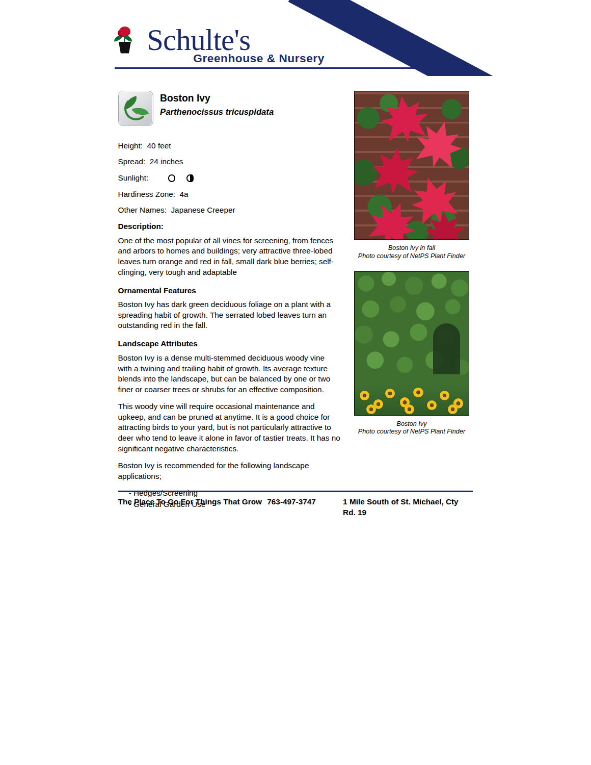Since 1963
Schulte's Greenhouse & Nursery
Boston Ivy
Parthenocissus tricuspidata
Height: 40 feet
Spread: 24 inches
Sunlight:
Hardiness Zone: 4a
Other Names: Japanese Creeper
Description:
One of the most popular of all vines for screening, from fences and arbors to homes and buildings; very attractive three-lobed leaves turn orange and red in fall, small dark blue berries; self-clinging, very tough and adaptable
Ornamental Features
Boston Ivy has dark green deciduous foliage on a plant with a spreading habit of growth. The serrated lobed leaves turn an outstanding red in the fall.
Landscape Attributes
Boston Ivy is a dense multi-stemmed deciduous woody vine with a twining and trailing habit of growth. Its average texture blends into the landscape, but can be balanced by one or two finer or coarser trees or shrubs for an effective composition.
This woody vine will require occasional maintenance and upkeep, and can be pruned at anytime. It is a good choice for attracting birds to your yard, but is not particularly attractive to deer who tend to leave it alone in favor of tastier treats. It has no significant negative characteristics.
Boston Ivy is recommended for the following landscape applications;
Hedges/Screening
General Garden Use
Boston Ivy in fall
Photo courtesy of NetPS Plant Finder
Boston Ivy
Photo courtesy of NetPS Plant Finder
The Place To Go For Things That Grow
763-497-3747
1 Mile South of St. Michael, Cty Rd. 19